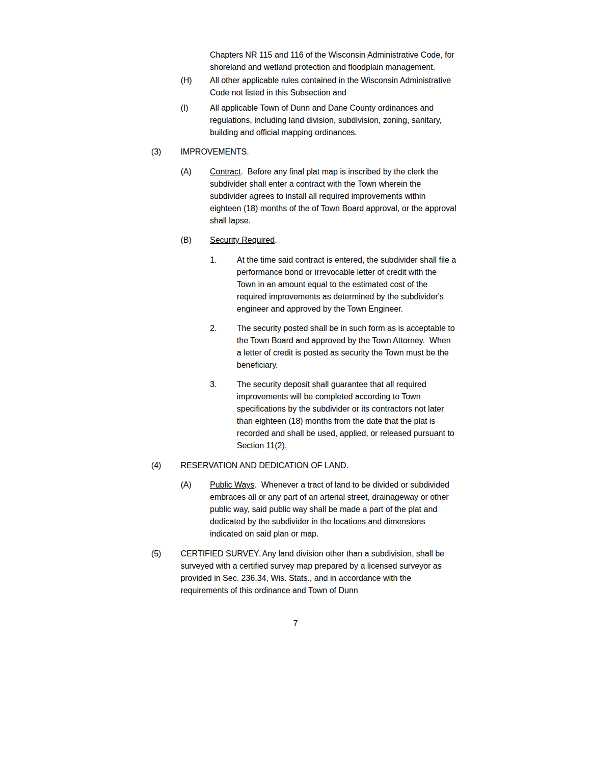Chapters NR 115 and 116 of the Wisconsin Administrative Code, for shoreland and wetland protection and floodplain management.
(H)
All other applicable rules contained in the Wisconsin Administrative Code not listed in this Subsection and
(I)
All applicable Town of Dunn and Dane County ordinances and regulations, including land division, subdivision, zoning, sanitary, building and official mapping ordinances.
(3)
Improvements.
(A)
Contract. Before any final plat map is inscribed by the clerk the subdivider shall enter a contract with the Town wherein the subdivider agrees to install all required improvements within eighteen (18) months of the of Town Board approval, or the approval shall lapse.
(B)
Security Required.
1.
At the time said contract is entered, the subdivider shall file a performance bond or irrevocable letter of credit with the Town in an amount equal to the estimated cost of the required improvements as determined by the subdivider's engineer and approved by the Town Engineer.
2.
The security posted shall be in such form as is acceptable to the Town Board and approved by the Town Attorney. When a letter of credit is posted as security the Town must be the beneficiary.
3.
The security deposit shall guarantee that all required improvements will be completed according to Town specifications by the subdivider or its contractors not later than eighteen (18) months from the date that the plat is recorded and shall be used, applied, or released pursuant to Section 11(2).
(4)
Reservation and Dedication of Land.
(A)
Public Ways. Whenever a tract of land to be divided or subdivided embraces all or any part of an arterial street, drainageway or other public way, said public way shall be made a part of the plat and dedicated by the subdivider in the locations and dimensions indicated on said plan or map.
(5)
Certified Survey. Any land division other than a subdivision, shall be surveyed with a certified survey map prepared by a licensed surveyor as provided in Sec. 236.34, Wis. Stats., and in accordance with the requirements of this ordinance and Town of Dunn
7